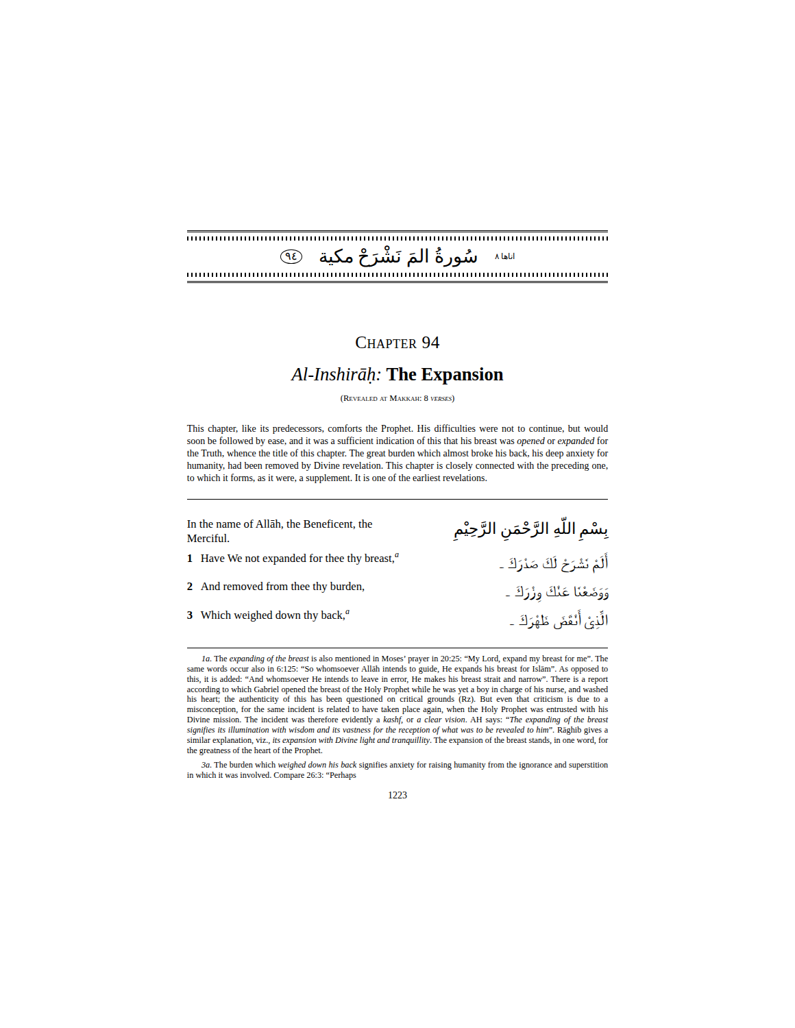اناها ٨ سُورةُ المَ نَشْرَحْ مكية ٩٤
Chapter 94
Al-Inshirāḥ: The Expansion
(Revealed at Makkah: 8 verses)
This chapter, like its predecessors, comforts the Prophet. His difficulties were not to continue, but would soon be followed by ease, and it was a sufficient indication of this that his breast was opened or expanded for the Truth, whence the title of this chapter. The great burden which almost broke his back, his deep anxiety for humanity, had been removed by Divine revelation. This chapter is closely connected with the preceding one, to which it forms, as it were, a supplement. It is one of the earliest revelations.
| In the name of Allāh, the Beneficent, the Merciful. | بِسْمِ اللّهِ الرَّحْمَنِ الرَّحِيْمِ |
| 1 Have We not expanded for thee thy breast, a | أَلَمْ نَشْرَحْ لَكَ صَدْرَكَ ۔ |
| 2 And removed from thee thy burden, | وَوَضَعْنَا عَنْكَ وِزْرَكَ ۔ |
| 3 Which weighed down thy back, a | الَّذِيْ أَنْقَضَ ظَهْرَكَ ۔ |
1a. The expanding of the breast is also mentioned in Moses’ prayer in 20:25: “My Lord, expand my breast for me”. The same words occur also in 6:125: “So whomsoever Allāh intends to guide, He expands his breast for Islām”. As opposed to this, it is added: “And whomsoever He intends to leave in error, He makes his breast strait and narrow”. There is a report according to which Gabriel opened the breast of the Holy Prophet while he was yet a boy in charge of his nurse, and washed his heart; the authenticity of this has been questioned on critical grounds (Rz). But even that criticism is due to a misconception, for the same incident is related to have taken place again, when the Holy Prophet was entrusted with his Divine mission. The incident was therefore evidently a kashf, or a clear vision. AH says: “The expanding of the breast signifies its illumination with wisdom and its vastness for the reception of what was to be revealed to him”. Rāghib gives a similar explanation, viz., its expansion with Divine light and tranquillity. The expansion of the breast stands, in one word, for the greatness of the heart of the Prophet.
3a. The burden which weighed down his back signifies anxiety for raising humanity from the ignorance and superstition in which it was involved. Compare 26:3: “Perhaps
1223